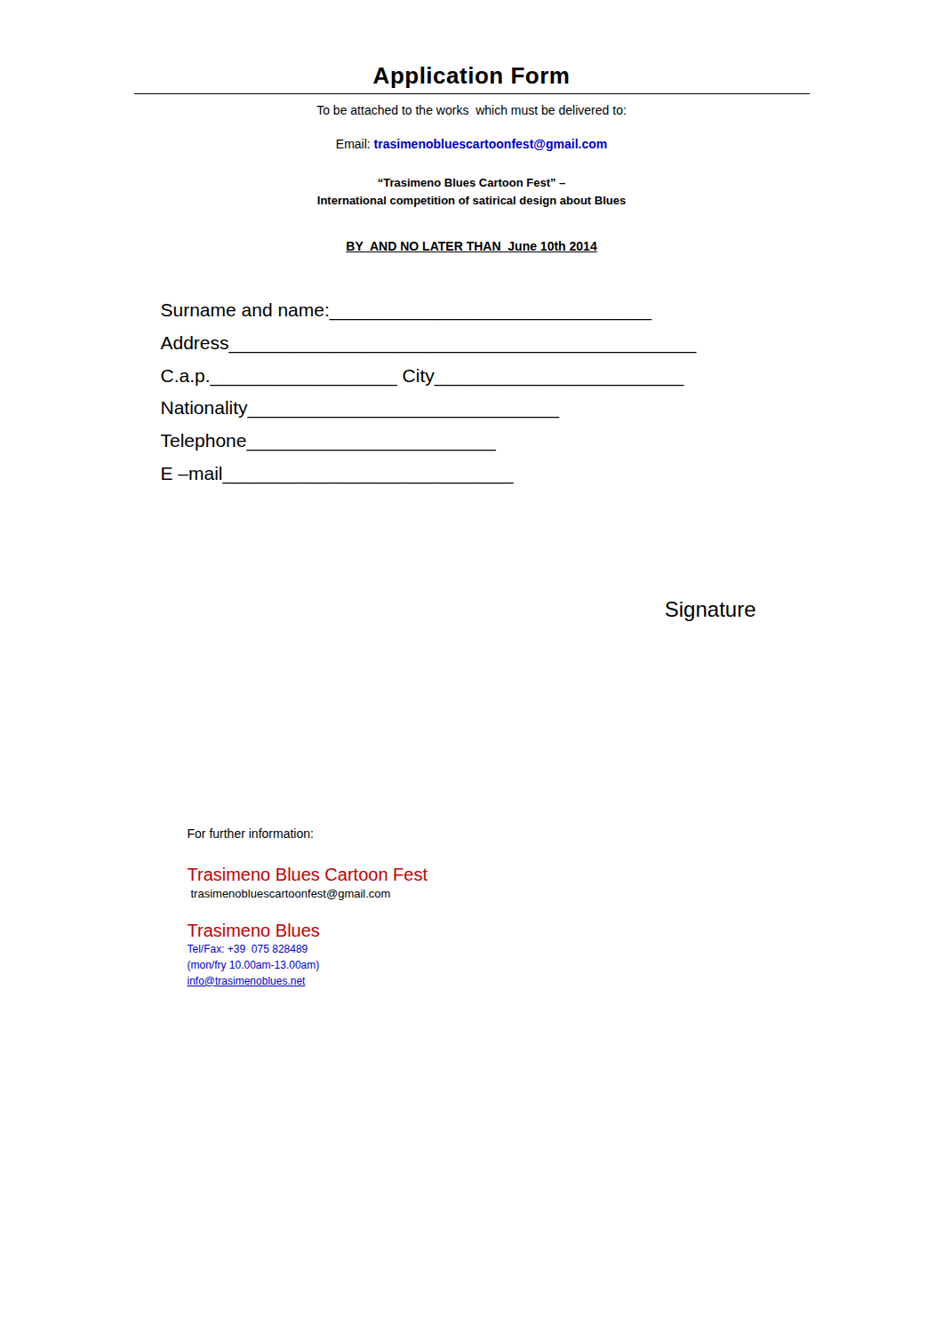Application Form
To be attached to the works which must be delivered to:
Email: trasimenobluescartoonfest@gmail.com
“Trasimeno Blues Cartoon Fest” –
International competition of satirical design about Blues
BY AND NO LATER THAN June 10th 2014
Surname and name:_______________________________
Address_____________________________________________
C.a.p.__________________ City________________________
Nationality______________________________
Telephone________________________
E –mail____________________________
Signature
For further information:
Trasimeno Blues Cartoon Fest
trasimenobluescartoonfest@gmail.com
Trasimeno Blues
Tel/Fax: +39 075 828489
(mon/fry 10.00am-13.00am)
info@trasimenoblues.net